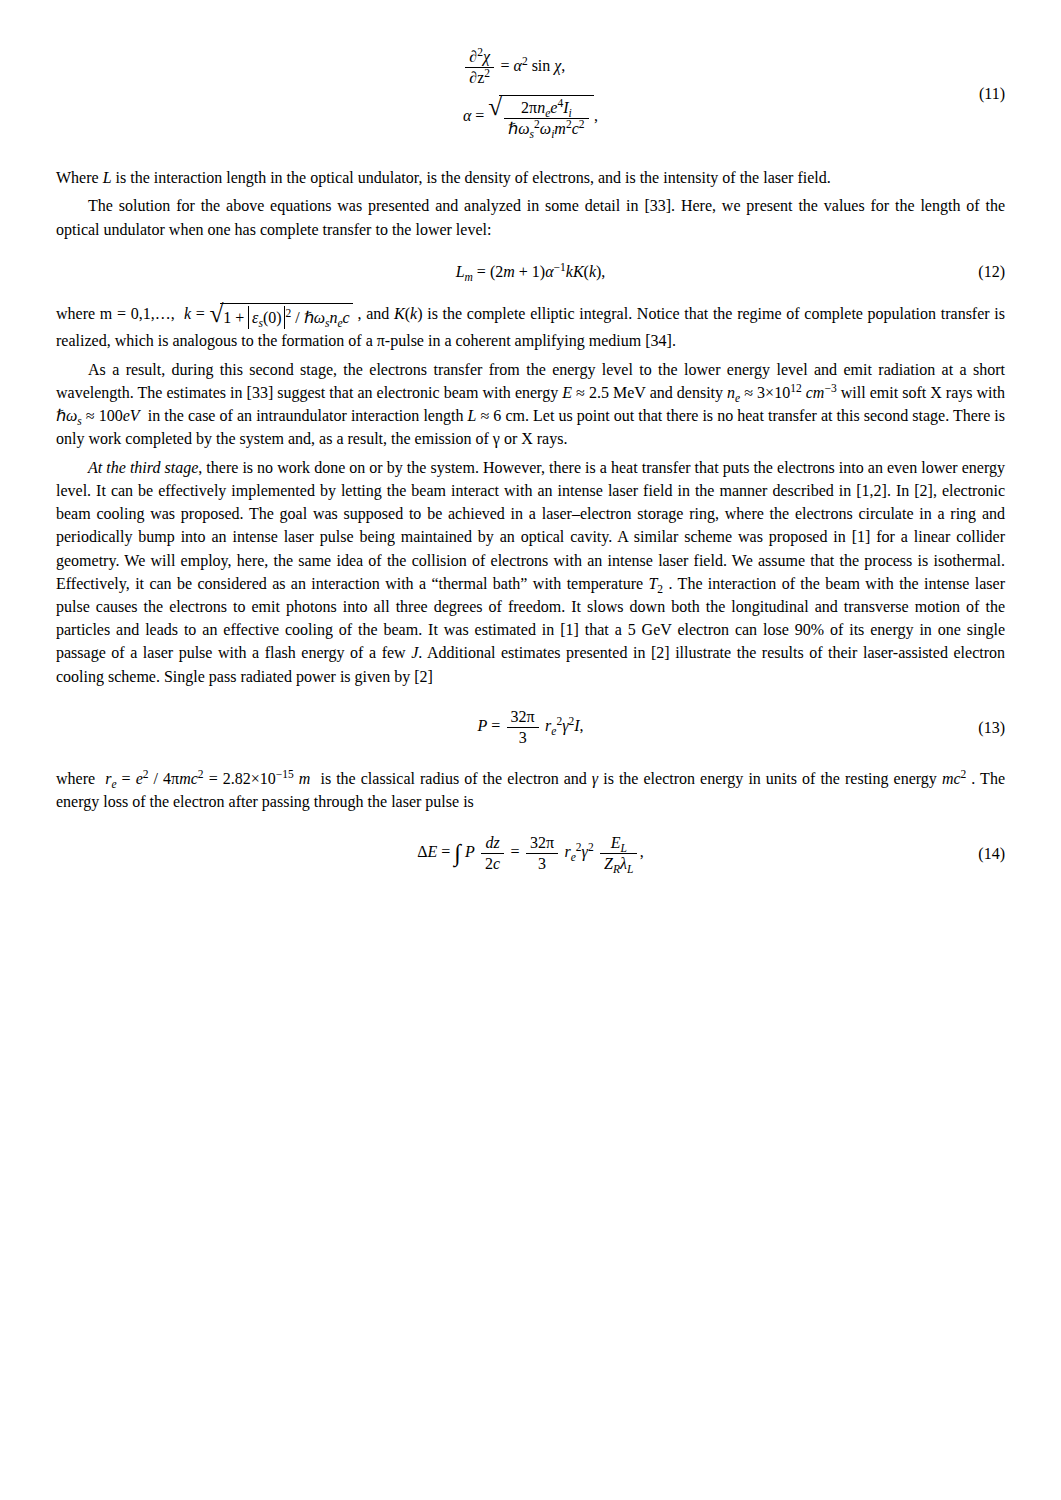∂2χ∂z2 = α2 sin χ,
α = 2πnee4Ii ℏωs2ωim2c2 ,
(11)
Where L is the interaction length in the optical undulator, is the density of electrons, and is the intensity of the laser field.
The solution for the above equations was presented and analyzed in some detail in [33]. Here, we present the values for the length of the optical undulator when one has complete transfer to the lower level:
Lm = (2m + 1)α−1kK(k),
(12)
where m = 0,1,…, k = 1 + εs(0)2 / ℏωsnec , and K(k) is the complete elliptic integral. Notice that the regime of complete population transfer is realized, which is analogous to the formation of a π-pulse in a coherent amplifying medium [34].
As a result, during this second stage, the electrons transfer from the energy level to the lower energy level and emit radiation at a short wavelength. The estimates in [33] suggest that an electronic beam with energy E ≈ 2.5 MeV and density ne ≈ 3×1012 cm−3 will emit soft X rays with ℏωs ≈ 100eV in the case of an intraundulator interaction length L ≈ 6 cm. Let us point out that there is no heat transfer at this second stage. There is only work completed by the system and, as a result, the emission of γ or X rays.
At the third stage, there is no work done on or by the system. However, there is a heat transfer that puts the electrons into an even lower energy level. It can be effectively implemented by letting the beam interact with an intense laser field in the manner described in [1,2]. In [2], electronic beam cooling was proposed. The goal was supposed to be achieved in a laser–electron storage ring, where the electrons circulate in a ring and periodically bump into an intense laser pulse being maintained by an optical cavity. A similar scheme was proposed in [1] for a linear collider geometry. We will employ, here, the same idea of the collision of electrons with an intense laser field. We assume that the process is isothermal. Effectively, it can be considered as an interaction with a “thermal bath” with temperature T2 . The interaction of the beam with the intense laser pulse causes the electrons to emit photons into all three degrees of freedom. It slows down both the longitudinal and transverse motion of the particles and leads to an effective cooling of the beam. It was estimated in [1] that a 5 GeV electron can lose 90% of its energy in one single passage of a laser pulse with a flash energy of a few J. Additional estimates presented in [2] illustrate the results of their laser-assisted electron cooling scheme. Single pass radiated power is given by [2]
P = 32π 3 re2γ2I,
(13)
where re = e2 / 4πmc2 = 2.82×10−15 m is the classical radius of the electron and γ is the electron energy in units of the resting energy mc2 . The energy loss of the electron after passing through the laser pulse is
ΔE = ∫ P dz 2c = 32π 3 re2γ2 EL ZRλL,
(14)